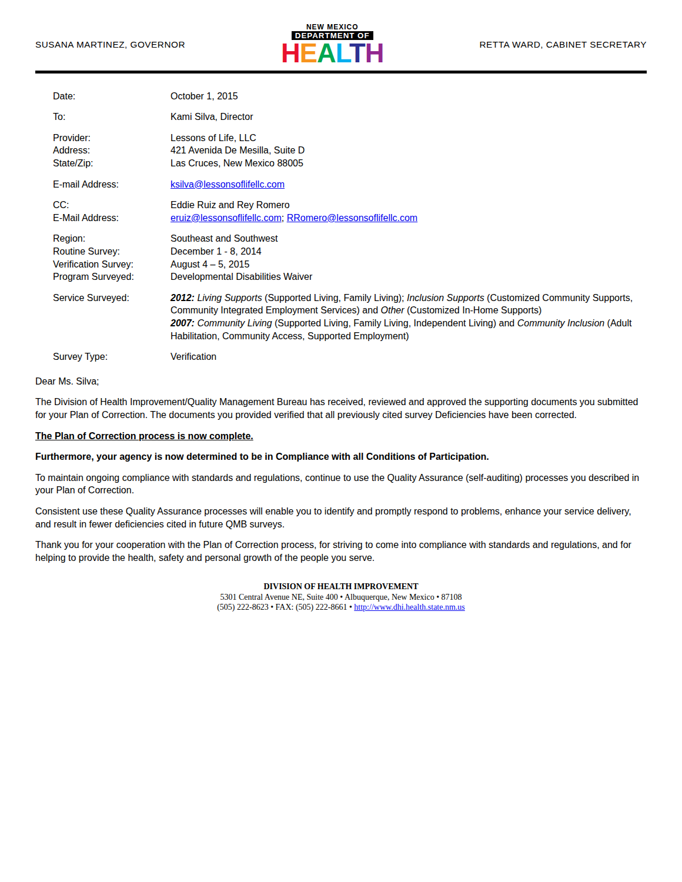SUSANA MARTINEZ, GOVERNOR
NEW MEXICO
DEPARTMENT OF
HEALTH
RETTA WARD, CABINET SECRETARY
| Date: | October 1, 2015 |
| To: | Kami Silva, Director |
| Provider: Address: State/Zip: | Lessons of Life, LLC 421 Avenida De Mesilla, Suite D Las Cruces, New Mexico 88005 |
| E-mail Address: | ksilva@lessonsoflifellc.com |
| CC: E-Mail Address: | Eddie Ruiz and Rey Romero eruiz@lessonsoflifellc.com ; RRomero@lessonsoflifellc.com |
| Region: Routine Survey: Verification Survey: Program Surveyed: | Southeast and Southwest December 1 - 8, 2014 August 4 – 5, 2015 Developmental Disabilities Waiver |
| Service Surveyed: | 2012: Living Supports (Supported Living, Family Living); Inclusion Supports (Customized Community Supports, Community Integrated Employment Services) and Other (Customized In-Home Supports) 2007: Community Living (Supported Living, Family Living, Independent Living) and Community Inclusion (Adult Habilitation, Community Access, Supported Employment) |
| Survey Type: | Verification |
Dear Ms. Silva;
The Division of Health Improvement/Quality Management Bureau has received, reviewed and approved the supporting documents you submitted for your Plan of Correction. The documents you provided verified that all previously cited survey Deficiencies have been corrected.
The Plan of Correction process is now complete.
Furthermore, your agency is now determined to be in Compliance with all Conditions of Participation.
To maintain ongoing compliance with standards and regulations, continue to use the Quality Assurance (self-auditing) processes you described in your Plan of Correction.
Consistent use these Quality Assurance processes will enable you to identify and promptly respond to problems, enhance your service delivery, and result in fewer deficiencies cited in future QMB surveys.
Thank you for your cooperation with the Plan of Correction process, for striving to come into compliance with standards and regulations, and for helping to provide the health, safety and personal growth of the people you serve.
DIVISION OF HEALTH IMPROVEMENT
5301 Central Avenue NE, Suite 400 • Albuquerque, New Mexico • 87108
(505) 222-8623 • FAX: (505) 222-8661 • http://www.dhi.health.state.nm.us